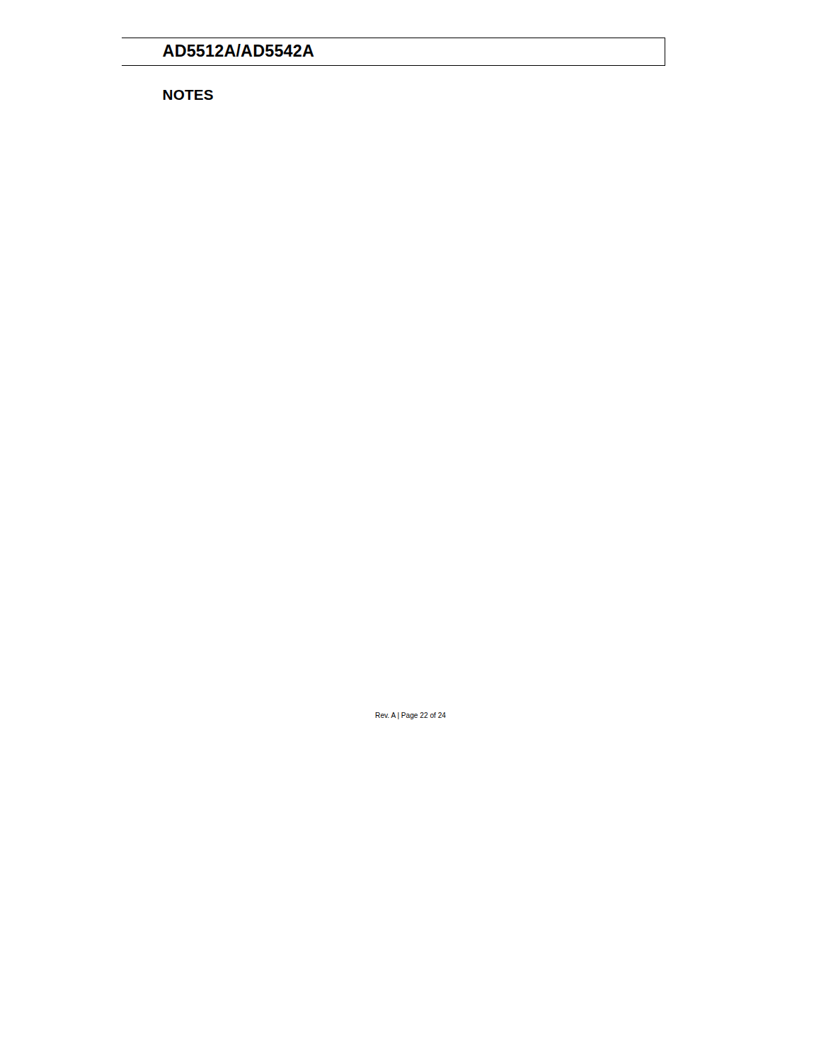AD5512A/AD5542A
NOTES
Rev. A | Page 22 of 24